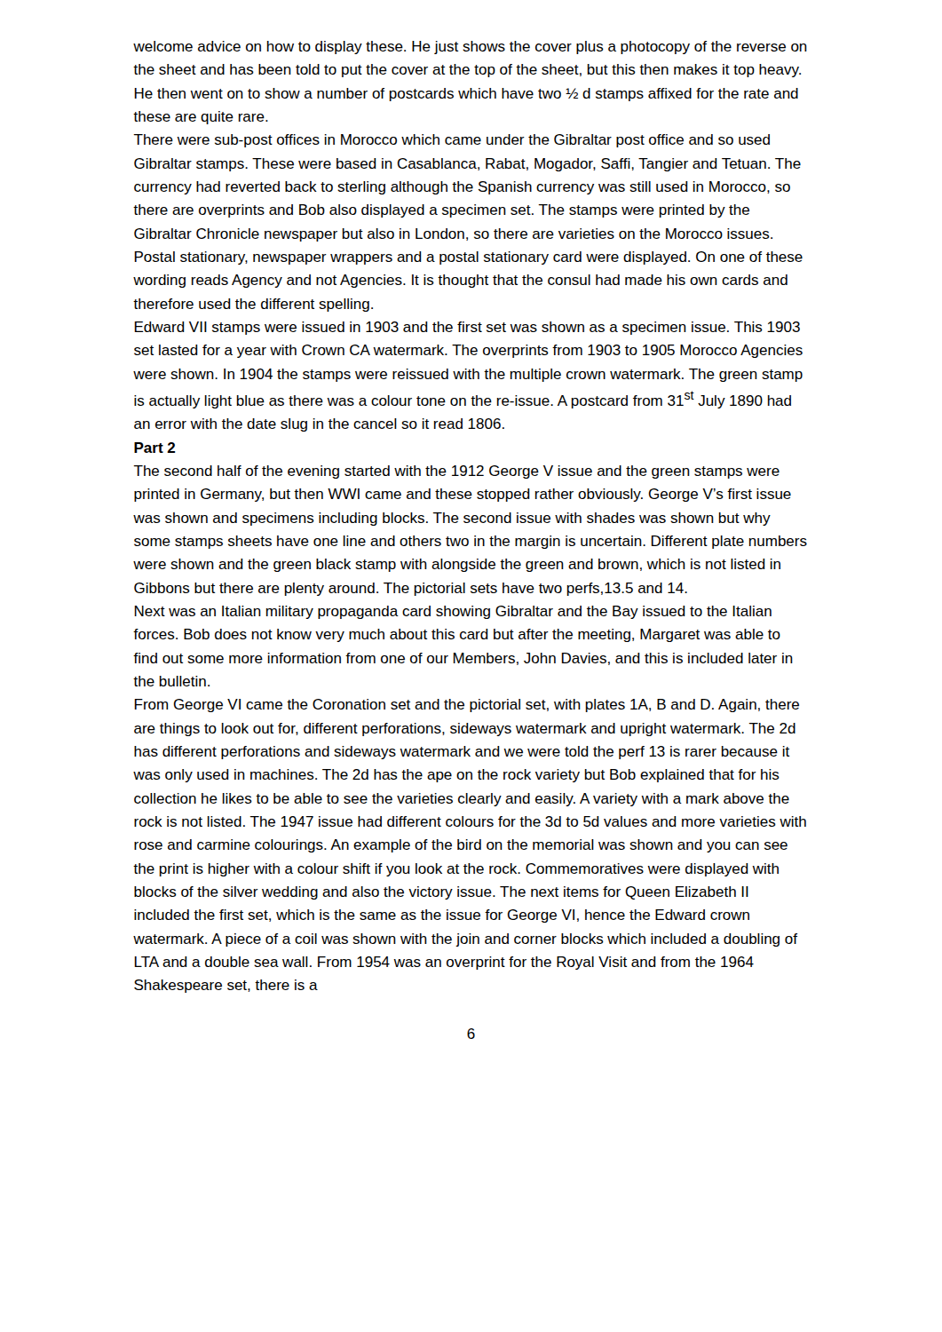welcome advice on how to display these. He just shows the cover plus a photocopy of the reverse on the sheet and has been told to put the cover at the top of the sheet, but this then makes it top heavy. He then went on to show a number of postcards which have two ½ d stamps affixed for the rate and these are quite rare.
There were sub-post offices in Morocco which came under the Gibraltar post office and so used Gibraltar stamps. These were based in Casablanca, Rabat, Mogador, Saffi, Tangier and Tetuan. The currency had reverted back to sterling although the Spanish currency was still used in Morocco, so there are overprints and Bob also displayed a specimen set. The stamps were printed by the Gibraltar Chronicle newspaper but also in London, so there are varieties on the Morocco issues. Postal stationary, newspaper wrappers and a postal stationary card were displayed. On one of these wording reads Agency and not Agencies. It is thought that the consul had made his own cards and therefore used the different spelling.
Edward VII stamps were issued in 1903 and the first set was shown as a specimen issue. This 1903 set lasted for a year with Crown CA watermark. The overprints from 1903 to 1905 Morocco Agencies were shown. In 1904 the stamps were reissued with the multiple crown watermark. The green stamp is actually light blue as there was a colour tone on the re-issue. A postcard from 31st July 1890 had an error with the date slug in the cancel so it read 1806.
Part 2
The second half of the evening started with the 1912 George V issue and the green stamps were printed in Germany, but then WWI came and these stopped rather obviously. George V’s first issue was shown and specimens including blocks. The second issue with shades was shown but why some stamps sheets have one line and others two in the margin is uncertain. Different plate numbers were shown and the green black stamp with alongside the green and brown, which is not listed in Gibbons but there are plenty around. The pictorial sets have two perfs,13.5 and 14.
Next was an Italian military propaganda card showing Gibraltar and the Bay issued to the Italian forces. Bob does not know very much about this card but after the meeting, Margaret was able to find out some more information from one of our Members, John Davies, and this is included later in the bulletin.
From George VI came the Coronation set and the pictorial set, with plates 1A, B and D. Again, there are things to look out for, different perforations, sideways watermark and upright watermark. The 2d has different perforations and sideways watermark and we were told the perf 13 is rarer because it was only used in machines. The 2d has the ape on the rock variety but Bob explained that for his collection he likes to be able to see the varieties clearly and easily. A variety with a mark above the rock is not listed. The 1947 issue had different colours for the 3d to 5d values and more varieties with rose and carmine colourings. An example of the bird on the memorial was shown and you can see the print is higher with a colour shift if you look at the rock. Commemoratives were displayed with blocks of the silver wedding and also the victory issue. The next items for Queen Elizabeth II included the first set, which is the same as the issue for George VI, hence the Edward crown watermark. A piece of a coil was shown with the join and corner blocks which included a doubling of LTA and a double sea wall. From 1954 was an overprint for the Royal Visit and from the 1964 Shakespeare set, there is a
6